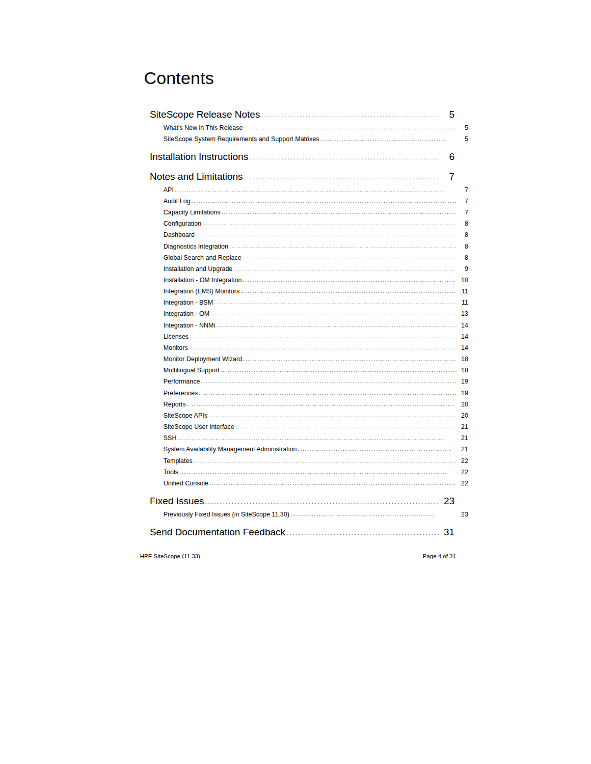Contents
SiteScope Release Notes ........................................................................................... 5
What's New in This Release ................................................................................................. 5
SiteScope System Requirements and Support Matrixes ..................................................... 5
Installation Instructions ........................................................................................... 6
Notes and Limitations ........................................................................................... 7
API ................................................................................................................. 7
Audit Log ................................................................................................................. 7
Capacity Limitations ................................................................................................................. 7
Configuration ................................................................................................................. 8
Dashboard ................................................................................................................. 8
Diagnostics Integration ................................................................................................................. 8
Global Search and Replace ................................................................................................................. 8
Installation and Upgrade ................................................................................................................. 9
Installation - OM Integration ................................................................................................................. 10
Integration (EMS) Monitors ................................................................................................................. 11
Integration - BSM ................................................................................................................. 11
Integration - OM ................................................................................................................. 13
Integration - NNMi ................................................................................................................. 14
Licenses ................................................................................................................. 14
Monitors ................................................................................................................. 14
Monitor Deployment Wizard ................................................................................................................. 18
Multilingual Support ................................................................................................................. 18
Performance ................................................................................................................. 19
Preferences ................................................................................................................. 19
Reports ................................................................................................................. 20
SiteScope APIs ................................................................................................................. 20
SiteScope User Interface ................................................................................................................. 21
SSH ................................................................................................................. 21
System Availability Management Administration ................................................................. 21
Templates ................................................................................................................. 22
Tools ................................................................................................................. 22
Unified Console ................................................................................................................. 22
Fixed Issues ........................................................................................... 23
Previously Fixed Issues (in SiteScope 11.30) ............................................................. 23
Send Documentation Feedback ........................................................................................... 31
HPE SiteScope (11.33) Page 4 of 31